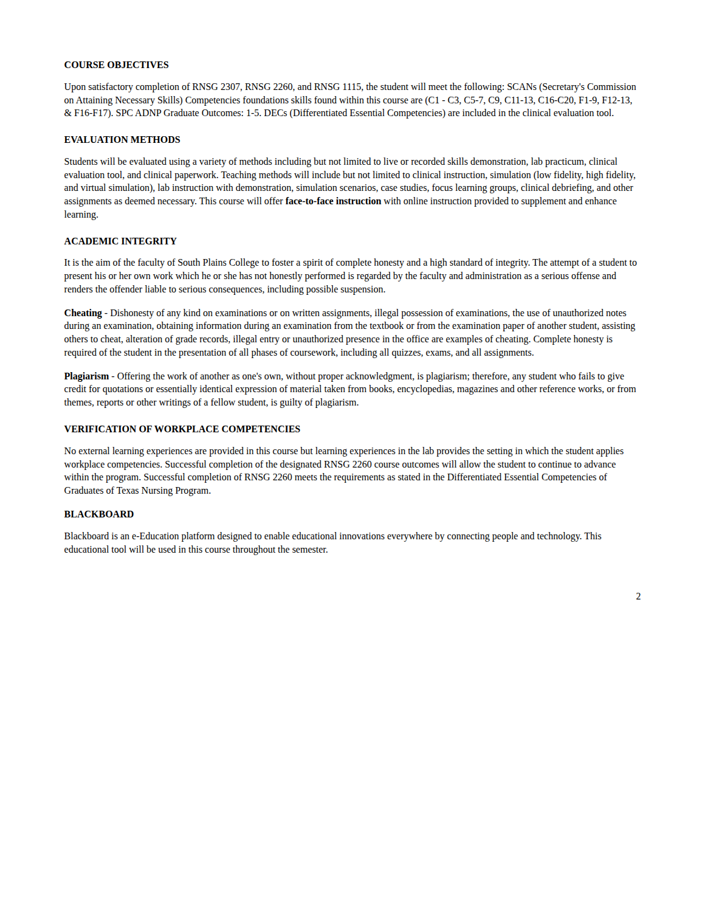Course Objectives
Upon satisfactory completion of RNSG 2307, RNSG 2260, and RNSG 1115, the student will meet the following: SCANs (Secretary's Commission on Attaining Necessary Skills) Competencies foundations skills found within this course are (C1 - C3, C5-7, C9, C11-13, C16-C20, F1-9, F12-13, & F16-F17). SPC ADNP Graduate Outcomes: 1-5. DECs (Differentiated Essential Competencies) are included in the clinical evaluation tool.
Evaluation Methods
Students will be evaluated using a variety of methods including but not limited to live or recorded skills demonstration, lab practicum, clinical evaluation tool, and clinical paperwork. Teaching methods will include but not limited to clinical instruction, simulation (low fidelity, high fidelity, and virtual simulation), lab instruction with demonstration, simulation scenarios, case studies, focus learning groups, clinical debriefing, and other assignments as deemed necessary. This course will offer face-to-face instruction with online instruction provided to supplement and enhance learning.
Academic Integrity
It is the aim of the faculty of South Plains College to foster a spirit of complete honesty and a high standard of integrity. The attempt of a student to present his or her own work which he or she has not honestly performed is regarded by the faculty and administration as a serious offense and renders the offender liable to serious consequences, including possible suspension.
Cheating - Dishonesty of any kind on examinations or on written assignments, illegal possession of examinations, the use of unauthorized notes during an examination, obtaining information during an examination from the textbook or from the examination paper of another student, assisting others to cheat, alteration of grade records, illegal entry or unauthorized presence in the office are examples of cheating. Complete honesty is required of the student in the presentation of all phases of coursework, including all quizzes, exams, and all assignments.
Plagiarism - Offering the work of another as one's own, without proper acknowledgment, is plagiarism; therefore, any student who fails to give credit for quotations or essentially identical expression of material taken from books, encyclopedias, magazines and other reference works, or from themes, reports or other writings of a fellow student, is guilty of plagiarism.
Verification of Workplace Competencies
No external learning experiences are provided in this course but learning experiences in the lab provides the setting in which the student applies workplace competencies. Successful completion of the designated RNSG 2260 course outcomes will allow the student to continue to advance within the program. Successful completion of RNSG 2260 meets the requirements as stated in the Differentiated Essential Competencies of Graduates of Texas Nursing Program.
Blackboard
Blackboard is an e-Education platform designed to enable educational innovations everywhere by connecting people and technology. This educational tool will be used in this course throughout the semester.
2